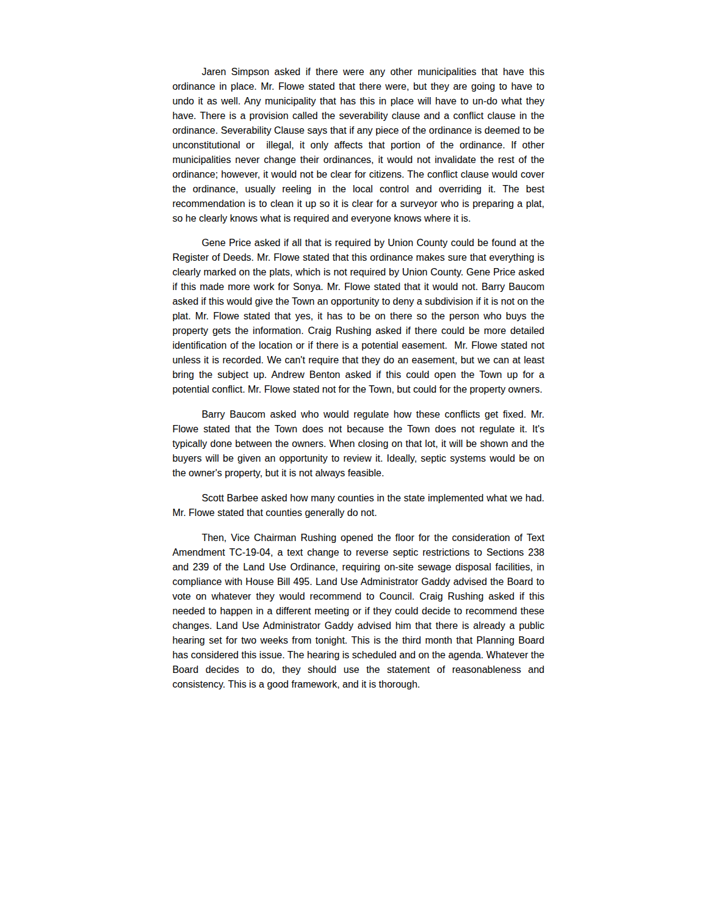Jaren Simpson asked if there were any other municipalities that have this ordinance in place. Mr. Flowe stated that there were, but they are going to have to undo it as well. Any municipality that has this in place will have to un-do what they have. There is a provision called the severability clause and a conflict clause in the ordinance. Severability Clause says that if any piece of the ordinance is deemed to be unconstitutional or illegal, it only affects that portion of the ordinance. If other municipalities never change their ordinances, it would not invalidate the rest of the ordinance; however, it would not be clear for citizens. The conflict clause would cover the ordinance, usually reeling in the local control and overriding it. The best recommendation is to clean it up so it is clear for a surveyor who is preparing a plat, so he clearly knows what is required and everyone knows where it is.
Gene Price asked if all that is required by Union County could be found at the Register of Deeds. Mr. Flowe stated that this ordinance makes sure that everything is clearly marked on the plats, which is not required by Union County. Gene Price asked if this made more work for Sonya. Mr. Flowe stated that it would not. Barry Baucom asked if this would give the Town an opportunity to deny a subdivision if it is not on the plat. Mr. Flowe stated that yes, it has to be on there so the person who buys the property gets the information. Craig Rushing asked if there could be more detailed identification of the location or if there is a potential easement. Mr. Flowe stated not unless it is recorded. We can't require that they do an easement, but we can at least bring the subject up. Andrew Benton asked if this could open the Town up for a potential conflict. Mr. Flowe stated not for the Town, but could for the property owners.
Barry Baucom asked who would regulate how these conflicts get fixed. Mr. Flowe stated that the Town does not because the Town does not regulate it. It's typically done between the owners. When closing on that lot, it will be shown and the buyers will be given an opportunity to review it. Ideally, septic systems would be on the owner's property, but it is not always feasible.
Scott Barbee asked how many counties in the state implemented what we had. Mr. Flowe stated that counties generally do not.
Then, Vice Chairman Rushing opened the floor for the consideration of Text Amendment TC-19-04, a text change to reverse septic restrictions to Sections 238 and 239 of the Land Use Ordinance, requiring on-site sewage disposal facilities, in compliance with House Bill 495. Land Use Administrator Gaddy advised the Board to vote on whatever they would recommend to Council. Craig Rushing asked if this needed to happen in a different meeting or if they could decide to recommend these changes. Land Use Administrator Gaddy advised him that there is already a public hearing set for two weeks from tonight. This is the third month that Planning Board has considered this issue. The hearing is scheduled and on the agenda. Whatever the Board decides to do, they should use the statement of reasonableness and consistency. This is a good framework, and it is thorough.